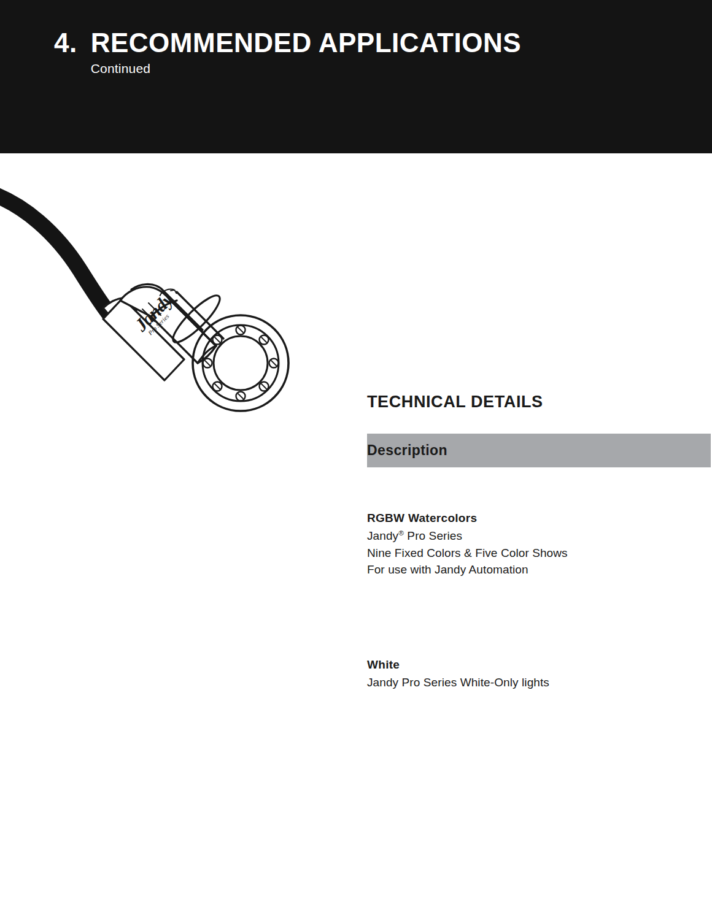4.
Recommended Applications
Continued
Jandy Pro Series
Technical Details
Description
RGBW Watercolors
Jandy® Pro Series
Nine Fixed Colors & Five Color Shows
For use with Jandy Automation
White
Jandy Pro Series White-Only lights